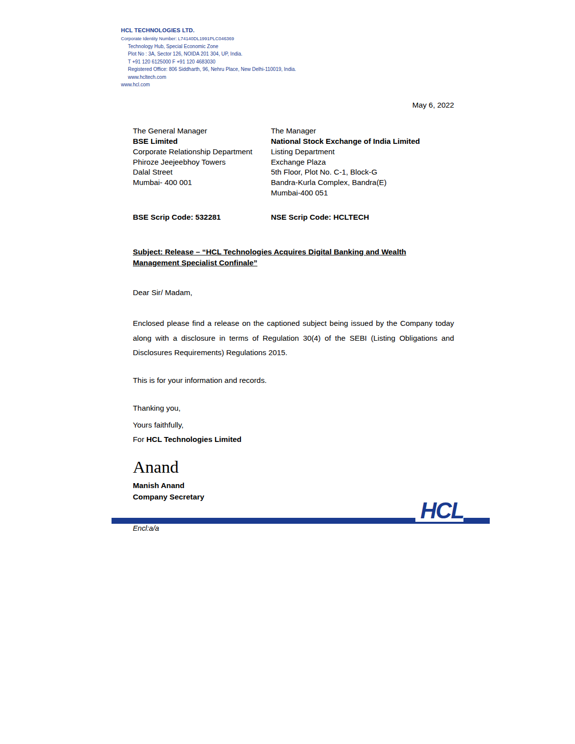HCL TECHNOLOGIES LTD.
Corporate Identity Number: L74140DL1991PLC046369
Technology Hub, Special Economic Zone Plot No : 3A, Sector 126, NOIDA 201 304, UP, India. T +91 120 6125000 F +91 120 4683030 Registered Office: 806 Siddharth, 96, Nehru Place, New Delhi-110019, India. www.hcltech.com www.hcl.com
May 6, 2022
| The General Manager BSE Limited Corporate Relationship Department Phiroze Jeejeebhoy Towers Dalal Street Mumbai- 400 001 | The Manager National Stock Exchange of India Limited Listing Department Exchange Plaza 5th Floor, Plot No. C-1, Block-G Bandra-Kurla Complex, Bandra(E) Mumbai-400 051 |
| BSE Scrip Code: 532281 | NSE Scrip Code: HCLTECH |
Subject: Release – “HCL Technologies Acquires Digital Banking and Wealth Management Specialist Confinale”
Dear Sir/ Madam,
Enclosed please find a release on the captioned subject being issued by the Company today along with a disclosure in terms of Regulation 30(4) of the SEBI (Listing Obligations and Disclosures Requirements) Regulations 2015.
This is for your information and records.
Thanking you,
Yours faithfully,
For HCL Technologies Limited
Anand
Manish Anand
Company Secretary
Encl:a/a
HCL